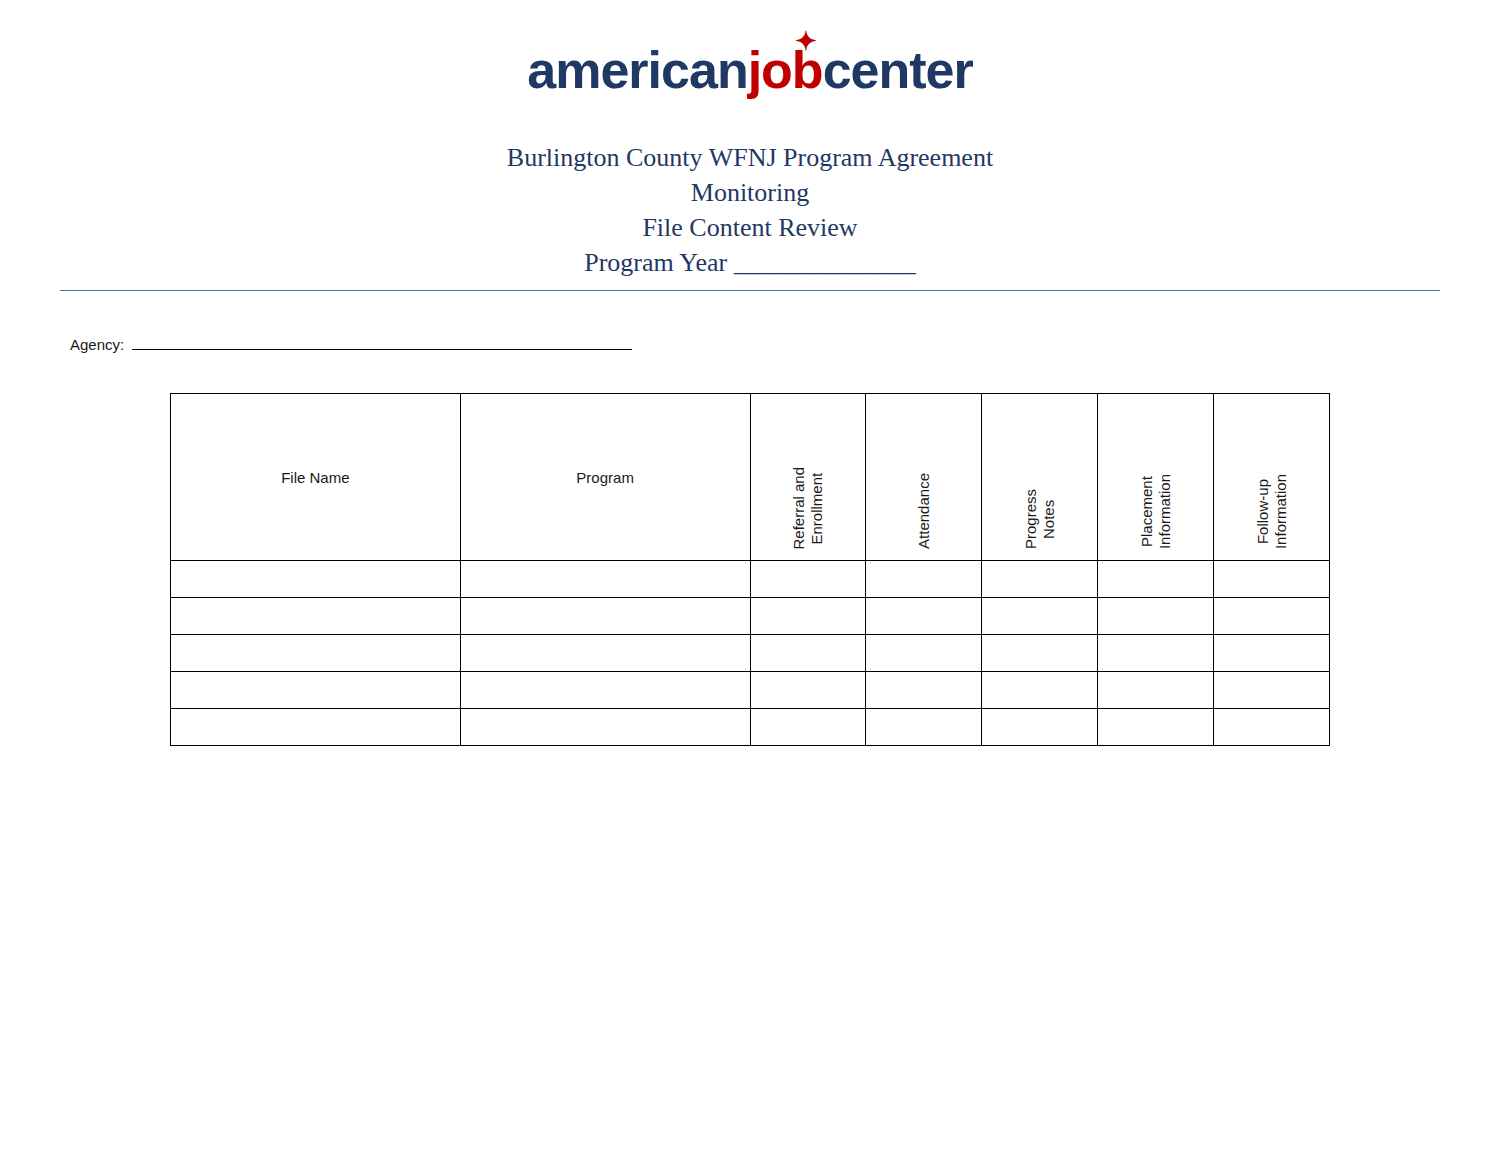✦american job center
Burlington County WFNJ Program Agreement
Monitoring
File Content Review
Program Year ______________
Agency:
| File Name | Program | Referral and Enrollment | Attendance | Progress Notes | Placement Information | Follow-up Information |
| --- | --- | --- | --- | --- | --- | --- |